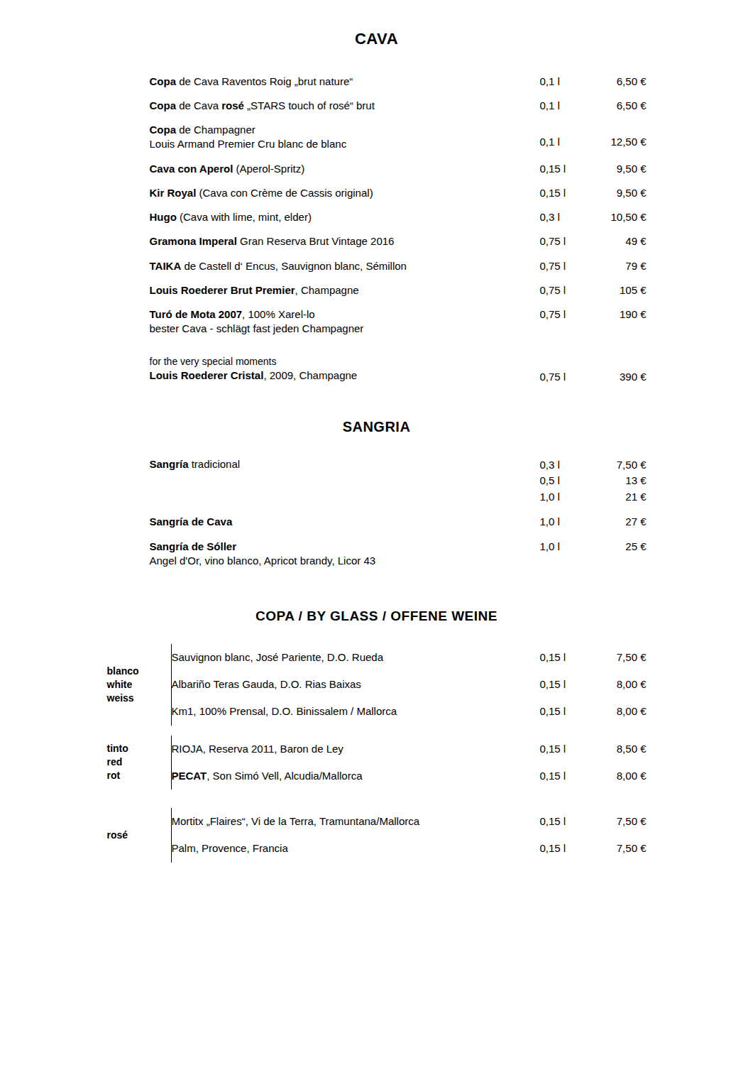CAVA
| Copa de Cava Raventos Roig „brut nature“ | 0,1 l | 6,50 € |
| Copa de Cava rosé „STARS touch of rosé“ brut | 0,1 l | 6,50 € |
| Copa de Champagner Louis Armand Premier Cru blanc de blanc | 0,1 l | 12,50 € |
| Cava con Aperol (Aperol-Spritz) | 0,15 l | 9,50 € |
| Kir Royal (Cava con Crème de Cassis original) | 0,15 l | 9,50 € |
| Hugo (Cava with lime, mint, elder) | 0,3 l | 10,50 € |
| Gramona Imperal Gran Reserva Brut Vintage 2016 | 0,75 l | 49 € |
| TAIKA de Castell d‘ Encus, Sauvignon blanc, Sémillon | 0,75 l | 79 € |
| Louis Roederer Brut Premier , Champagne | 0,75 l | 105 € |
| Turó de Mota 2007 , 100% Xarel-lo bester Cava - schlägt fast jeden Champagner | 0,75 l | 190 € |
| for the very special moments Louis Roederer Cristal , 2009, Champagne | 0,75 l | 390 € |
SANGRIA
| Sangría tradicional | 0,3 l 0,5 l 1,0 l | 7,50 € 13 € 21 € |
| Sangría de Cava | 1,0 l | 27 € |
| Sangría de Sóller Angel d'Or, vino blanco, Apricot brandy, Licor 43 | 1,0 l | 25 € |
COPA / BY GLASS / OFFENE WEINE
| blanco white weiss | Sauvignon blanc, José Pariente, D.O. Rueda | 0,15 l | 7,50 € |
| Albariño Teras Gauda, D.O. Rias Baixas | 0,15 l | 8,00 € |
| Km1, 100% Prensal, D.O. Binissalem / Mallorca | 0,15 l | 8,00 € |
| tinto red rot | RIOJA, Reserva 2011, Baron de Ley | 0,15 l | 8,50 € |
| PECAT , Son Simó Vell, Alcudia/Mallorca | 0,15 l | 8,00 € |
| rosé | Mortitx „Flaires“, Vi de la Terra, Tramuntana/Mallorca | 0,15 l | 7,50 € |
| Palm, Provence, Francia | 0,15 l | 7,50 € |